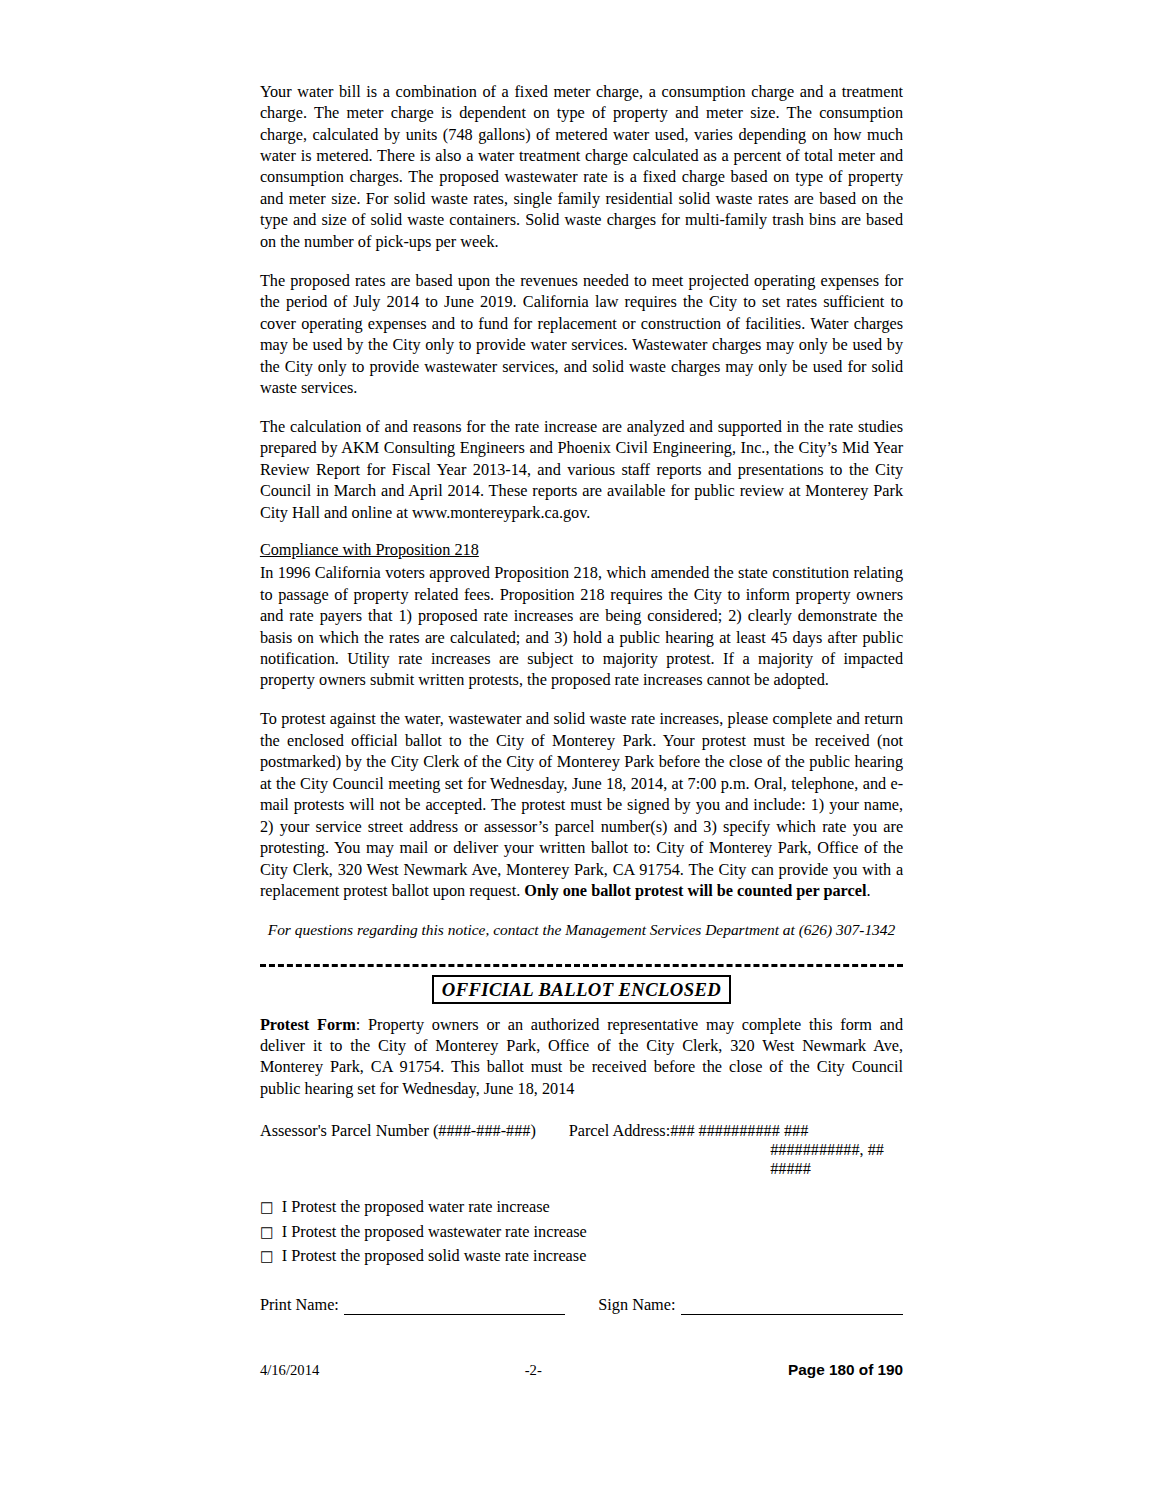Your water bill is a combination of a fixed meter charge, a consumption charge and a treatment charge. The meter charge is dependent on type of property and meter size. The consumption charge, calculated by units (748 gallons) of metered water used, varies depending on how much water is metered. There is also a water treatment charge calculated as a percent of total meter and consumption charges. The proposed wastewater rate is a fixed charge based on type of property and meter size. For solid waste rates, single family residential solid waste rates are based on the type and size of solid waste containers. Solid waste charges for multi-family trash bins are based on the number of pick-ups per week.
The proposed rates are based upon the revenues needed to meet projected operating expenses for the period of July 2014 to June 2019. California law requires the City to set rates sufficient to cover operating expenses and to fund for replacement or construction of facilities. Water charges may be used by the City only to provide water services. Wastewater charges may only be used by the City only to provide wastewater services, and solid waste charges may only be used for solid waste services.
The calculation of and reasons for the rate increase are analyzed and supported in the rate studies prepared by AKM Consulting Engineers and Phoenix Civil Engineering, Inc., the City’s Mid Year Review Report for Fiscal Year 2013-14, and various staff reports and presentations to the City Council in March and April 2014. These reports are available for public review at Monterey Park City Hall and online at www.montereypark.ca.gov.
Compliance with Proposition 218
In 1996 California voters approved Proposition 218, which amended the state constitution relating to passage of property related fees. Proposition 218 requires the City to inform property owners and rate payers that 1) proposed rate increases are being considered; 2) clearly demonstrate the basis on which the rates are calculated; and 3) hold a public hearing at least 45 days after public notification. Utility rate increases are subject to majority protest. If a majority of impacted property owners submit written protests, the proposed rate increases cannot be adopted.
To protest against the water, wastewater and solid waste rate increases, please complete and return the enclosed official ballot to the City of Monterey Park. Your protest must be received (not postmarked) by the City Clerk of the City of Monterey Park before the close of the public hearing at the City Council meeting set for Wednesday, June 18, 2014, at 7:00 p.m. Oral, telephone, and e-mail protests will not be accepted. The protest must be signed by you and include: 1) your name, 2) your service street address or assessor’s parcel number(s) and 3) specify which rate you are protesting. You may mail or deliver your written ballot to: City of Monterey Park, Office of the City Clerk, 320 West Newmark Ave, Monterey Park, CA 91754. The City can provide you with a replacement protest ballot upon request. Only one ballot protest will be counted per parcel.
For questions regarding this notice, contact the Management Services Department at (626) 307-1342
OFFICIAL BALLOT ENCLOSED
Protest Form: Property owners or an authorized representative may complete this form and deliver it to the City of Monterey Park, Office of the City Clerk, 320 West Newmark Ave, Monterey Park, CA 91754. This ballot must be received before the close of the City Council public hearing set for Wednesday, June 18, 2014
Assessor's Parcel Number (####-###-###)
Parcel Address:### ########## ### ###########, ## #####
□I Protest the proposed water rate increase
□I Protest the proposed wastewater rate increase
□I Protest the proposed solid waste rate increase
Print Name:
Sign Name:
4/16/2014
-2-
Page 180 of 190